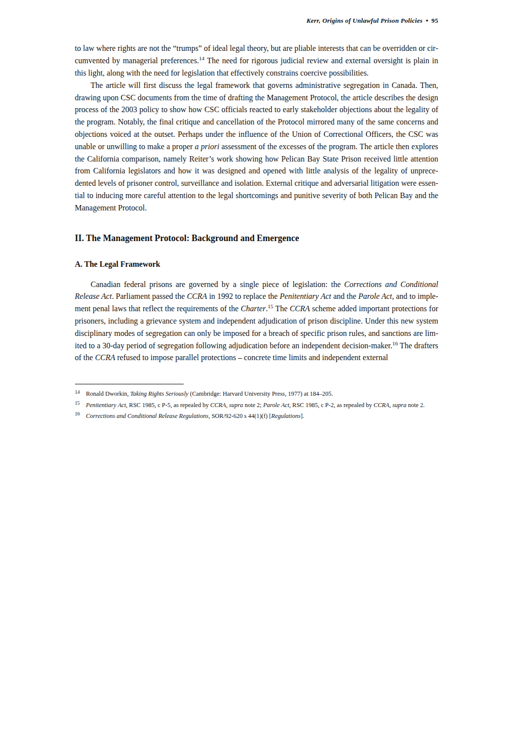Kerr, Origins of Unlawful Prison Policies▪95
to law where rights are not the “trumps” of ideal legal theory, but are pliable interests that can be overridden or circumvented by managerial preferences.14 The need for rigorous judicial review and external oversight is plain in this light, along with the need for legislation that effectively constrains coercive possibilities.
The article will first discuss the legal framework that governs administrative segregation in Canada. Then, drawing upon CSC documents from the time of drafting the Management Protocol, the article describes the design process of the 2003 policy to show how CSC officials reacted to early stakeholder objections about the legality of the program. Notably, the final critique and cancellation of the Protocol mirrored many of the same concerns and objections voiced at the outset. Perhaps under the influence of the Union of Correctional Officers, the CSC was unable or unwilling to make a proper a priori assessment of the excesses of the program. The article then explores the California comparison, namely Reiter’s work showing how Pelican Bay State Prison received little attention from California legislators and how it was designed and opened with little analysis of the legality of unprecedented levels of prisoner control, surveillance and isolation. External critique and adversarial litigation were essential to inducing more careful attention to the legal shortcomings and punitive severity of both Pelican Bay and the Management Protocol.
II. The Management Protocol: Background and Emergence
A. The Legal Framework
Canadian federal prisons are governed by a single piece of legislation: the Corrections and Conditional Release Act. Parliament passed the CCRA in 1992 to replace the Penitentiary Act and the Parole Act, and to implement penal laws that reflect the requirements of the Charter.15 The CCRA scheme added important protections for prisoners, including a grievance system and independent adjudication of prison discipline. Under this new system disciplinary modes of segregation can only be imposed for a breach of specific prison rules, and sanctions are limited to a 30-day period of segregation following adjudication before an independent decision-maker.16 The drafters of the CCRA refused to impose parallel protections – concrete time limits and independent external
14 Ronald Dworkin, Taking Rights Seriously (Cambridge: Harvard University Press, 1977) at 184–205.
15 Penitentiary Act, RSC 1985, c P-5, as repealed by CCRA, supra note 2; Parole Act, RSC 1985, c P-2, as repealed by CCRA, supra note 2.
16 Corrections and Conditional Release Regulations, SOR/92-620 s 44(1)(f) [Regulations].